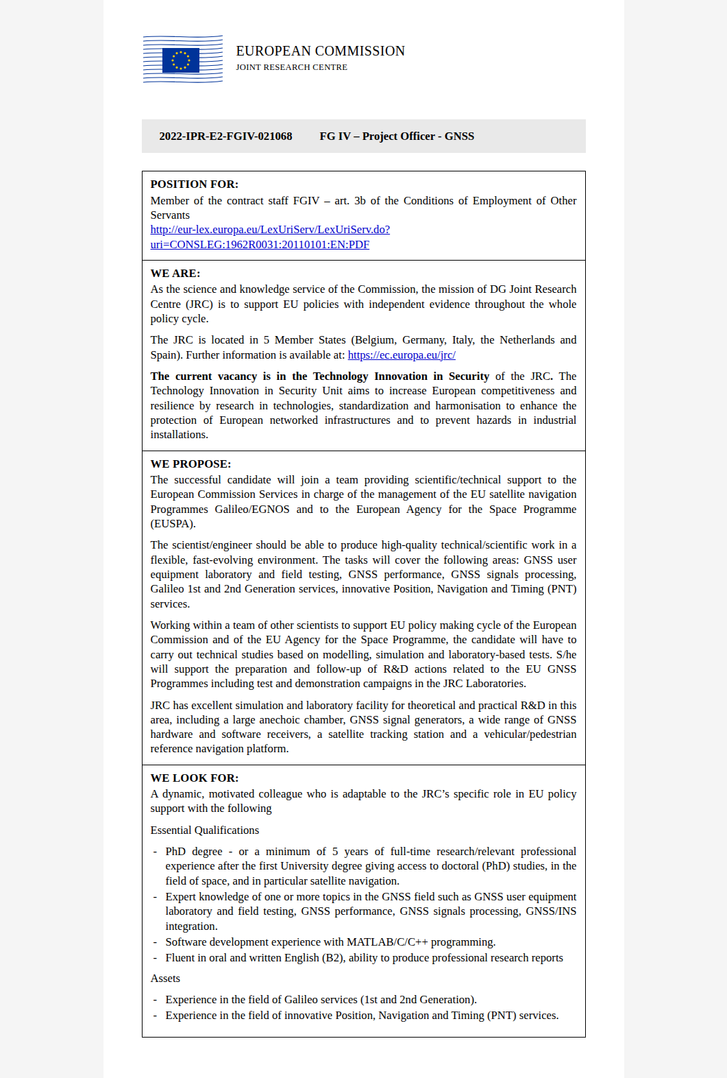EUROPEAN COMMISSION
JOINT RESEARCH CENTRE
2022-IPR-E2-FGIV-021068 FG IV – Project Officer - GNSS
POSITION FOR:
Member of the contract staff FGIV – art. 3b of the Conditions of Employment of Other Servants
http://eur-lex.europa.eu/LexUriServ/LexUriServ.do?uri=CONSLEG:1962R0031:20110101:EN:PDF
WE ARE:
As the science and knowledge service of the Commission, the mission of DG Joint Research Centre (JRC) is to support EU policies with independent evidence throughout the whole policy cycle.
The JRC is located in 5 Member States (Belgium, Germany, Italy, the Netherlands and Spain). Further information is available at: https://ec.europa.eu/jrc/
The current vacancy is in the Technology Innovation in Security of the JRC. The Technology Innovation in Security Unit aims to increase European competitiveness and resilience by research in technologies, standardization and harmonisation to enhance the protection of European networked infrastructures and to prevent hazards in industrial installations.
WE PROPOSE:
The successful candidate will join a team providing scientific/technical support to the European Commission Services in charge of the management of the EU satellite navigation Programmes Galileo/EGNOS and to the European Agency for the Space Programme (EUSPA).
The scientist/engineer should be able to produce high-quality technical/scientific work in a flexible, fast-evolving environment. The tasks will cover the following areas: GNSS user equipment laboratory and field testing, GNSS performance, GNSS signals processing, Galileo 1st and 2nd Generation services, innovative Position, Navigation and Timing (PNT) services.
Working within a team of other scientists to support EU policy making cycle of the European Commission and of the EU Agency for the Space Programme, the candidate will have to carry out technical studies based on modelling, simulation and laboratory-based tests. S/he will support the preparation and follow-up of R&D actions related to the EU GNSS Programmes including test and demonstration campaigns in the JRC Laboratories.
JRC has excellent simulation and laboratory facility for theoretical and practical R&D in this area, including a large anechoic chamber, GNSS signal generators, a wide range of GNSS hardware and software receivers, a satellite tracking station and a vehicular/pedestrian reference navigation platform.
WE LOOK FOR:
A dynamic, motivated colleague who is adaptable to the JRC’s specific role in EU policy support with the following
Essential Qualifications
PhD degree - or a minimum of 5 years of full-time research/relevant professional experience after the first University degree giving access to doctoral (PhD) studies, in the field of space, and in particular satellite navigation.
Expert knowledge of one or more topics in the GNSS field such as GNSS user equipment laboratory and field testing, GNSS performance, GNSS signals processing, GNSS/INS integration.
Software development experience with MATLAB/C/C++ programming.
Fluent in oral and written English (B2), ability to produce professional research reports
Assets
Experience in the field of Galileo services (1st and 2nd Generation).
Experience in the field of innovative Position, Navigation and Timing (PNT) services.